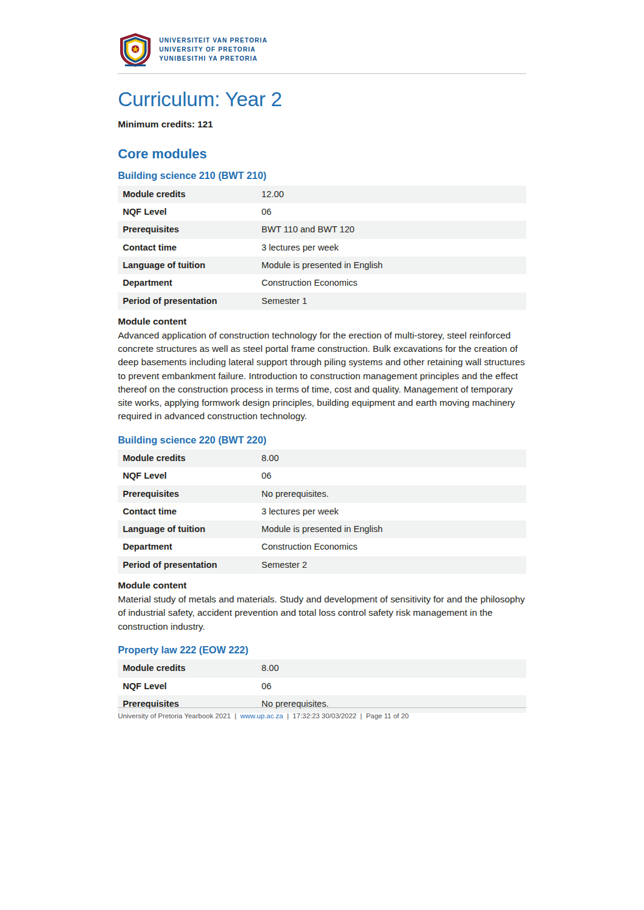Universiteit van Pretoria
University of Pretoria
Yunibesithi ya Pretoria
Curriculum: Year 2
Minimum credits: 121
Core modules
Building science 210 (BWT 210)
| Module credits | 12.00 |
| NQF Level | 06 |
| Prerequisites | BWT 110 and BWT 120 |
| Contact time | 3 lectures per week |
| Language of tuition | Module is presented in English |
| Department | Construction Economics |
| Period of presentation | Semester 1 |
Module content
Advanced application of construction technology for the erection of multi-storey, steel reinforced concrete structures as well as steel portal frame construction. Bulk excavations for the creation of deep basements including lateral support through piling systems and other retaining wall structures to prevent embankment failure. Introduction to construction management principles and the effect thereof on the construction process in terms of time, cost and quality. Management of temporary site works, applying formwork design principles, building equipment and earth moving machinery required in advanced construction technology.
Building science 220 (BWT 220)
| Module credits | 8.00 |
| NQF Level | 06 |
| Prerequisites | No prerequisites. |
| Contact time | 3 lectures per week |
| Language of tuition | Module is presented in English |
| Department | Construction Economics |
| Period of presentation | Semester 2 |
Module content
Material study of metals and materials. Study and development of sensitivity for and the philosophy of industrial safety, accident prevention and total loss control safety risk management in the construction industry.
Property law 222 (EOW 222)
| Module credits | 8.00 |
| NQF Level | 06 |
| Prerequisites | No prerequisites. |
University of Pretoria Yearbook 2021 | www.up.ac.za | 17:32:23 30/03/2022 | Page 11 of 20